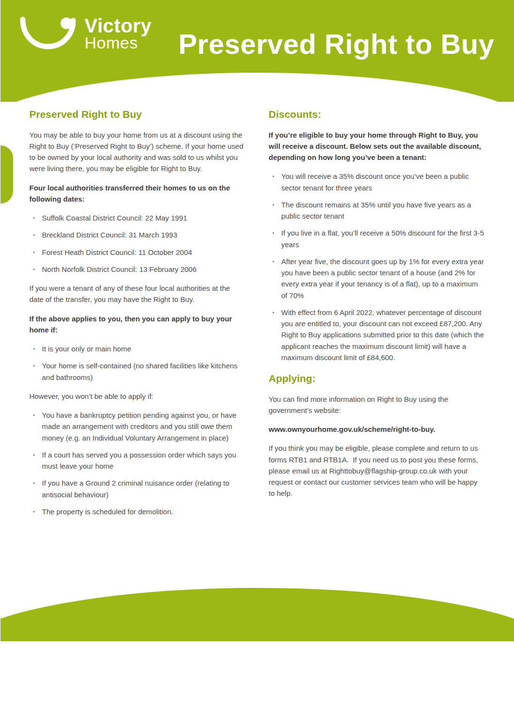Victory Homes
Preserved Right to Buy
Preserved Right to Buy
You may be able to buy your home from us at a discount using the Right to Buy (‘Preserved Right to Buy’) scheme. If your home used to be owned by your local authority and was sold to us whilst you were living there, you may be eligible for Right to Buy.
Four local authorities transferred their homes to us on the following dates:
Suffolk Coastal District Council: 22 May 1991
Breckland District Council: 31 March 1993
Forest Heath District Council: 11 October 2004
North Norfolk District Council: 13 February 2006
If you were a tenant of any of these four local authorities at the date of the transfer, you may have the Right to Buy.
If the above applies to you, then you can apply to buy your home if:
It is your only or main home
Your home is self-contained (no shared facilities like kitchens and bathrooms)
However, you won’t be able to apply if:
You have a bankruptcy petition pending against you, or have made an arrangement with creditors and you still owe them money (e.g. an Individual Voluntary Arrangement in place)
If a court has served you a possession order which says you must leave your home
If you have a Ground 2 criminal nuisance order (relating to antisocial behaviour)
The property is scheduled for demolition.
Discounts:
If you’re eligible to buy your home through Right to Buy, you will receive a discount. Below sets out the available discount, depending on how long you’ve been a tenant:
You will receive a 35% discount once you’ve been a public sector tenant for three years
The discount remains at 35% until you have five years as a public sector tenant
If you live in a flat, you’ll receive a 50% discount for the first 3-5 years
After year five, the discount goes up by 1% for every extra year you have been a public sector tenant of a house (and 2% for every extra year if your tenancy is of a flat), up to a maximum of 70%
With effect from 6 April 2022, whatever percentage of discount you are entitled to, your discount can not exceed £87,200. Any Right to Buy applications submitted prior to this date (which the applicant reaches the maximum discount limit) will have a maximum discount limit of £84,600.
Applying:
You can find more information on Right to Buy using the government’s website:
www.ownyourhome.gov.uk/scheme/right-to-buy.
If you think you may be eligible, please complete and return to us forms RTB1 and RTB1A. If you need us to post you these forms, please email us at Righttobuy@flagship-group.co.uk with your request or contact our customer services team who will be happy to help.